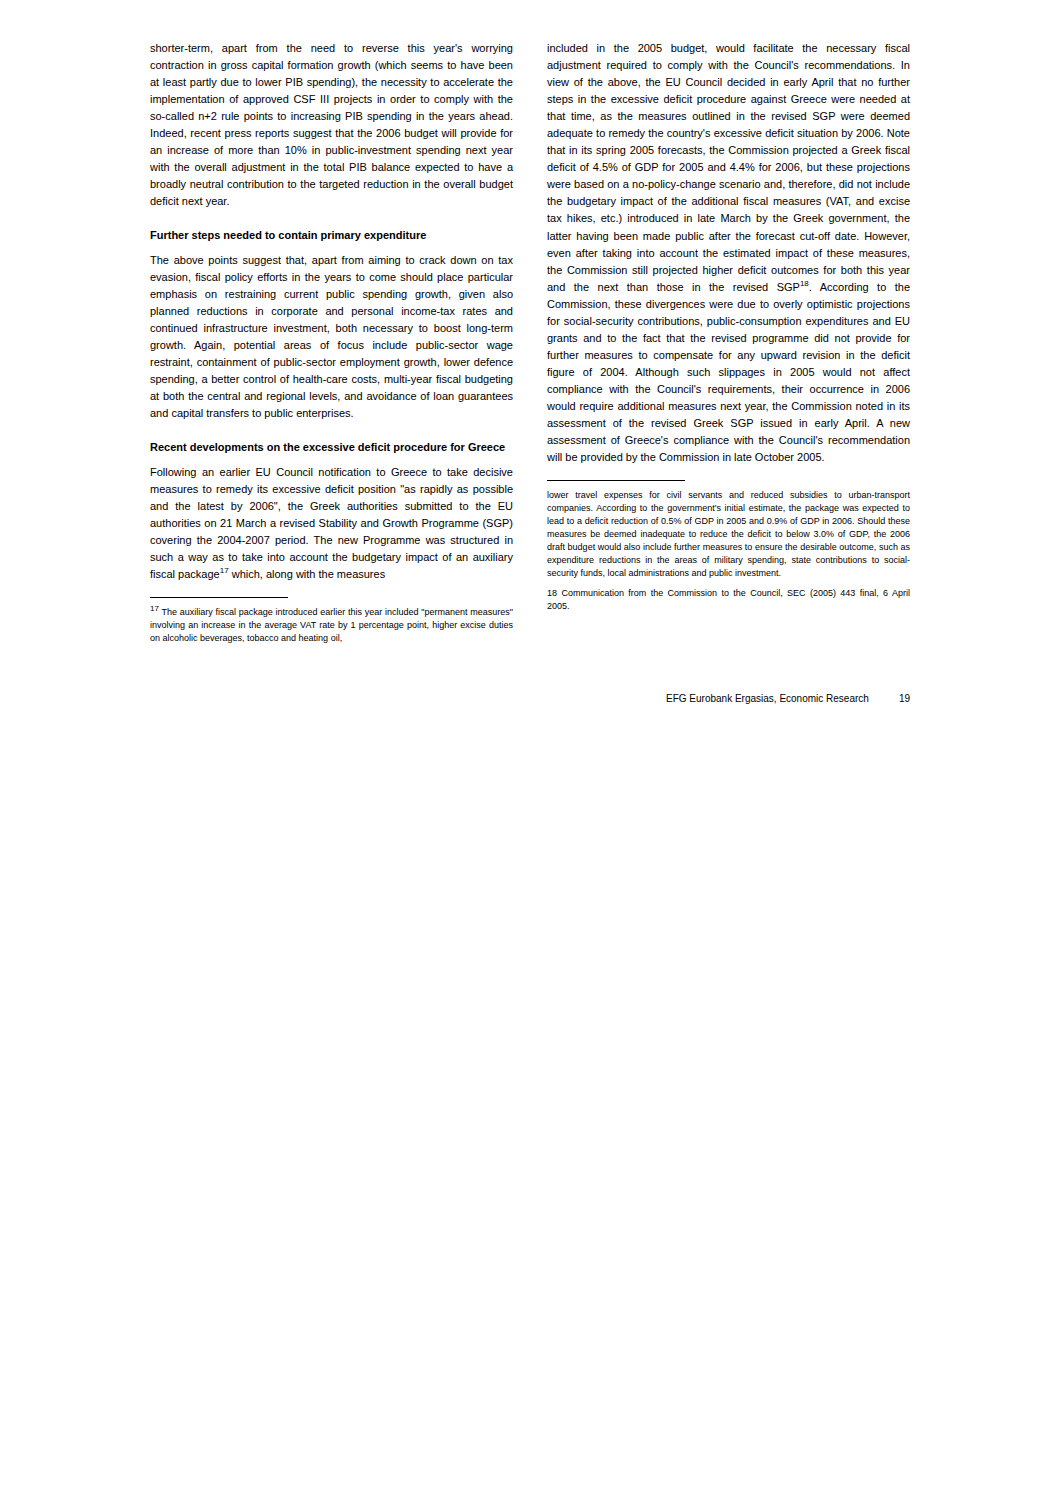shorter-term, apart from the need to reverse this year's worrying contraction in gross capital formation growth (which seems to have been at least partly due to lower PIB spending), the necessity to accelerate the implementation of approved CSF III projects in order to comply with the so-called n+2 rule points to increasing PIB spending in the years ahead. Indeed, recent press reports suggest that the 2006 budget will provide for an increase of more than 10% in public-investment spending next year with the overall adjustment in the total PIB balance expected to have a broadly neutral contribution to the targeted reduction in the overall budget deficit next year.
Further steps needed to contain primary expenditure
The above points suggest that, apart from aiming to crack down on tax evasion, fiscal policy efforts in the years to come should place particular emphasis on restraining current public spending growth, given also planned reductions in corporate and personal income-tax rates and continued infrastructure investment, both necessary to boost long-term growth. Again, potential areas of focus include public-sector wage restraint, containment of public-sector employment growth, lower defence spending, a better control of health-care costs, multi-year fiscal budgeting at both the central and regional levels, and avoidance of loan guarantees and capital transfers to public enterprises.
Recent developments on the excessive deficit procedure for Greece
Following an earlier EU Council notification to Greece to take decisive measures to remedy its excessive deficit position "as rapidly as possible and the latest by 2006", the Greek authorities submitted to the EU authorities on 21 March a revised Stability and Growth Programme (SGP) covering the 2004-2007 period. The new Programme was structured in such a way as to take into account the budgetary impact of an auxiliary fiscal package17 which, along with the measures
17 The auxiliary fiscal package introduced earlier this year included "permanent measures" involving an increase in the average VAT rate by 1 percentage point, higher excise duties on alcoholic beverages, tobacco and heating oil,
included in the 2005 budget, would facilitate the necessary fiscal adjustment required to comply with the Council's recommendations. In view of the above, the EU Council decided in early April that no further steps in the excessive deficit procedure against Greece were needed at that time, as the measures outlined in the revised SGP were deemed adequate to remedy the country's excessive deficit situation by 2006. Note that in its spring 2005 forecasts, the Commission projected a Greek fiscal deficit of 4.5% of GDP for 2005 and 4.4% for 2006, but these projections were based on a no-policy-change scenario and, therefore, did not include the budgetary impact of the additional fiscal measures (VAT, and excise tax hikes, etc.) introduced in late March by the Greek government, the latter having been made public after the forecast cut-off date. However, even after taking into account the estimated impact of these measures, the Commission still projected higher deficit outcomes for both this year and the next than those in the revised SGP18. According to the Commission, these divergences were due to overly optimistic projections for social-security contributions, public-consumption expenditures and EU grants and to the fact that the revised programme did not provide for further measures to compensate for any upward revision in the deficit figure of 2004. Although such slippages in 2005 would not affect compliance with the Council's requirements, their occurrence in 2006 would require additional measures next year, the Commission noted in its assessment of the revised Greek SGP issued in early April. A new assessment of Greece's compliance with the Council's recommendation will be provided by the Commission in late October 2005.
lower travel expenses for civil servants and reduced subsidies to urban-transport companies. According to the government's initial estimate, the package was expected to lead to a deficit reduction of 0.5% of GDP in 2005 and 0.9% of GDP in 2006. Should these measures be deemed inadequate to reduce the deficit to below 3.0% of GDP, the 2006 draft budget would also include further measures to ensure the desirable outcome, such as expenditure reductions in the areas of military spending, state contributions to social-security funds, local administrations and public investment.
18 Communication from the Commission to the Council, SEC (2005) 443 final, 6 April 2005.
EFG Eurobank Ergasias, Economic Research 19